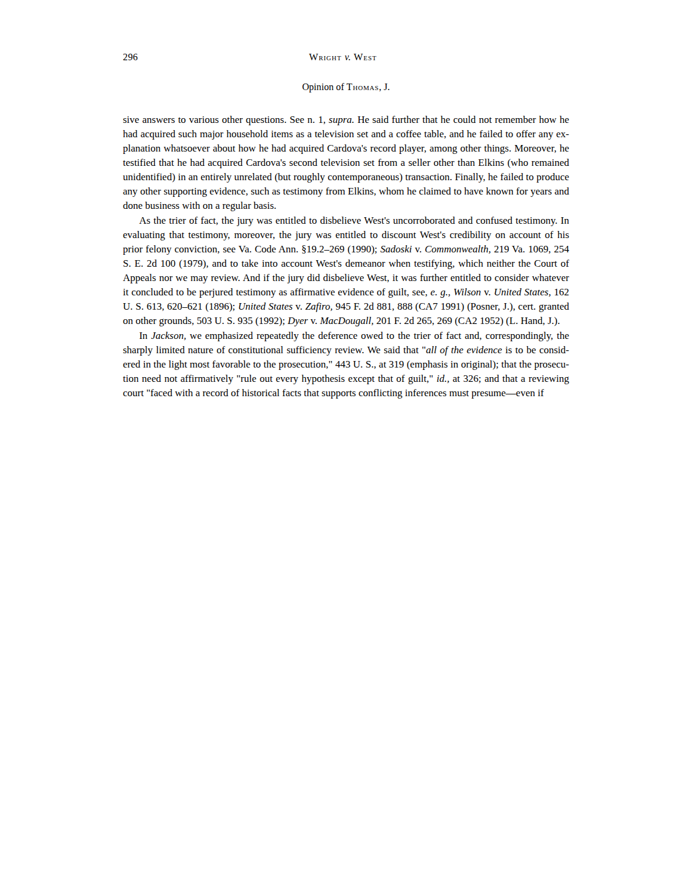296 Wright v. West
Opinion of Thomas, J.
sive answers to various other questions. See n. 1, supra. He said further that he could not remember how he had acquired such major household items as a television set and a coffee table, and he failed to offer any explanation whatsoever about how he had acquired Cardova's record player, among other things. Moreover, he testified that he had acquired Cardova's second television set from a seller other than Elkins (who remained unidentified) in an entirely unrelated (but roughly contemporaneous) transaction. Finally, he failed to produce any other supporting evidence, such as testimony from Elkins, whom he claimed to have known for years and done business with on a regular basis.
As the trier of fact, the jury was entitled to disbelieve West's uncorroborated and confused testimony. In evaluating that testimony, moreover, the jury was entitled to discount West's credibility on account of his prior felony conviction, see Va. Code Ann. §19.2–269 (1990); Sadoski v. Commonwealth, 219 Va. 1069, 254 S. E. 2d 100 (1979), and to take into account West's demeanor when testifying, which neither the Court of Appeals nor we may review. And if the jury did disbelieve West, it was further entitled to consider whatever it concluded to be perjured testimony as affirmative evidence of guilt, see, e. g., Wilson v. United States, 162 U. S. 613, 620–621 (1896); United States v. Zafiro, 945 F. 2d 881, 888 (CA7 1991) (Posner, J.), cert. granted on other grounds, 503 U. S. 935 (1992); Dyer v. MacDougall, 201 F. 2d 265, 269 (CA2 1952) (L. Hand, J.).
In Jackson, we emphasized repeatedly the deference owed to the trier of fact and, correspondingly, the sharply limited nature of constitutional sufficiency review. We said that "all of the evidence is to be considered in the light most favorable to the prosecution," 443 U. S., at 319 (emphasis in original); that the prosecution need not affirmatively "rule out every hypothesis except that of guilt," id., at 326; and that a reviewing court "faced with a record of historical facts that supports conflicting inferences must presume—even if